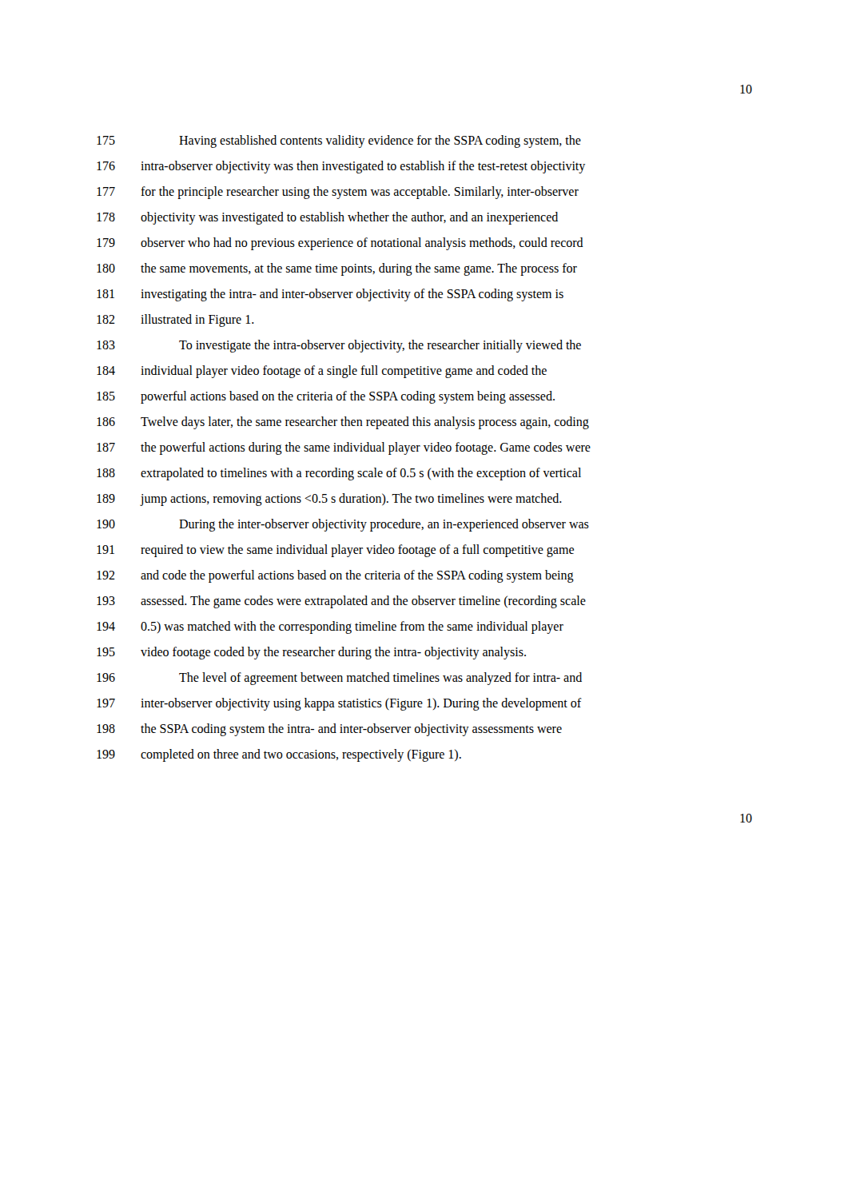10
175
Having established contents validity evidence for the SSPA coding system, the
176
intra-observer objectivity was then investigated to establish if the test-retest objectivity
177
for the principle researcher using the system was acceptable. Similarly, inter-observer
178
objectivity was investigated to establish whether the author, and an inexperienced
179
observer who had no previous experience of notational analysis methods, could record
180
the same movements, at the same time points, during the same game. The process for
181
investigating the intra- and inter-observer objectivity of the SSPA coding system is
182
illustrated in Figure 1.
183
To investigate the intra-observer objectivity, the researcher initially viewed the
184
individual player video footage of a single full competitive game and coded the
185
powerful actions based on the criteria of the SSPA coding system being assessed.
186
Twelve days later, the same researcher then repeated this analysis process again, coding
187
the powerful actions during the same individual player video footage. Game codes were
188
extrapolated to timelines with a recording scale of 0.5 s (with the exception of vertical
189
jump actions, removing actions <0.5 s duration). The two timelines were matched.
190
During the inter-observer objectivity procedure, an in-experienced observer was
191
required to view the same individual player video footage of a full competitive game
192
and code the powerful actions based on the criteria of the SSPA coding system being
193
assessed. The game codes were extrapolated and the observer timeline (recording scale
194
0.5) was matched with the corresponding timeline from the same individual player
195
video footage coded by the researcher during the intra- objectivity analysis.
196
The level of agreement between matched timelines was analyzed for intra- and
197
inter-observer objectivity using kappa statistics (Figure 1). During the development of
198
the SSPA coding system the intra- and inter-observer objectivity assessments were
199
completed on three and two occasions, respectively (Figure 1).
10